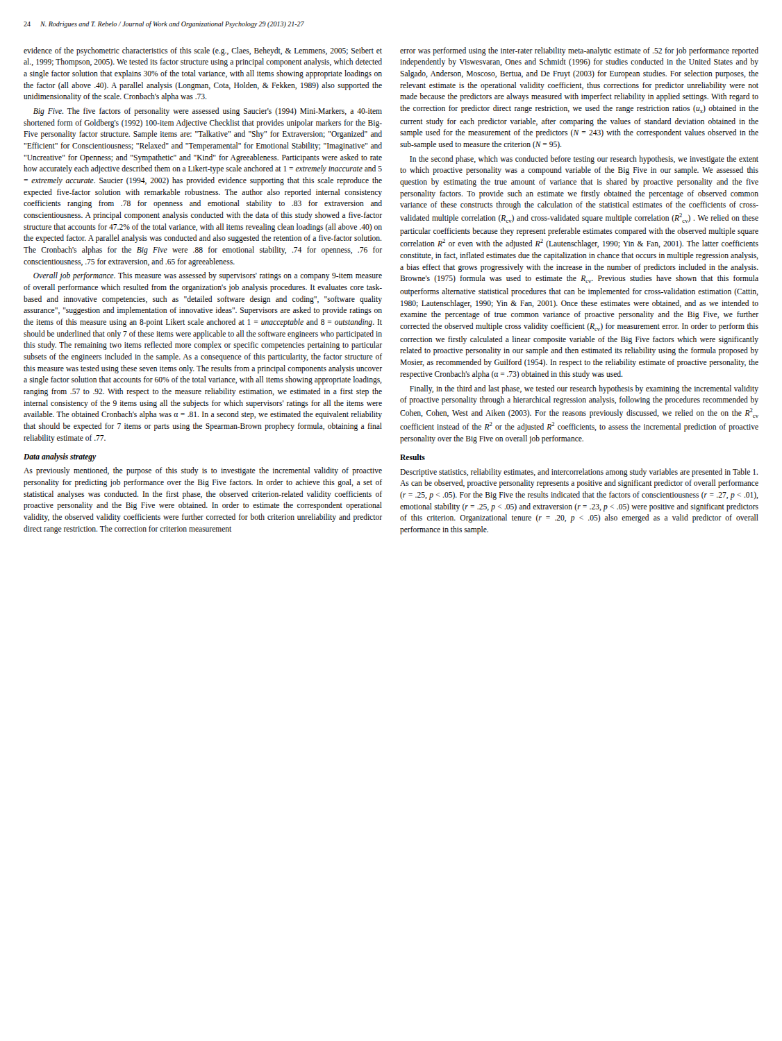24 N. Rodrigues and T. Rebelo / Journal of Work and Organizational Psychology 29 (2013) 21-27
evidence of the psychometric characteristics of this scale (e.g., Claes, Beheydt, & Lemmens, 2005; Seibert et al., 1999; Thompson, 2005). We tested its factor structure using a principal component analysis, which detected a single factor solution that explains 30% of the total variance, with all items showing appropriate loadings on the factor (all above .40). A parallel analysis (Longman, Cota, Holden, & Fekken, 1989) also supported the unidimensionality of the scale. Cronbach's alpha was .73.
Big Five. The five factors of personality were assessed using Saucier's (1994) Mini-Markers, a 40-item shortened form of Goldberg's (1992) 100-item Adjective Checklist that provides unipolar markers for the Big-Five personality factor structure. Sample items are: "Talkative" and "Shy" for Extraversion; "Organized" and "Efficient" for Conscientiousness; "Relaxed" and "Temperamental" for Emotional Stability; "Imaginative" and "Uncreative" for Openness; and "Sympathetic" and "Kind" for Agreeableness. Participants were asked to rate how accurately each adjective described them on a Likert-type scale anchored at 1 = extremely inaccurate and 5 = extremely accurate. Saucier (1994, 2002) has provided evidence supporting that this scale reproduce the expected five-factor solution with remarkable robustness. The author also reported internal consistency coefficients ranging from .78 for openness and emotional stability to .83 for extraversion and conscientiousness. A principal component analysis conducted with the data of this study showed a five-factor structure that accounts for 47.2% of the total variance, with all items revealing clean loadings (all above .40) on the expected factor. A parallel analysis was conducted and also suggested the retention of a five-factor solution. The Cronbach's alphas for the Big Five were .88 for emotional stability, .74 for openness, .76 for conscientiousness, .75 for extraversion, and .65 for agreeableness.
Overall job performance. This measure was assessed by supervisors' ratings on a company 9-item measure of overall performance which resulted from the organization's job analysis procedures. It evaluates core task-based and innovative competencies, such as "detailed software design and coding", "software quality assurance", "suggestion and implementation of innovative ideas". Supervisors are asked to provide ratings on the items of this measure using an 8-point Likert scale anchored at 1 = unacceptable and 8 = outstanding. It should be underlined that only 7 of these items were applicable to all the software engineers who participated in this study. The remaining two items reflected more complex or specific competencies pertaining to particular subsets of the engineers included in the sample. As a consequence of this particularity, the factor structure of this measure was tested using these seven items only. The results from a principal components analysis uncover a single factor solution that accounts for 60% of the total variance, with all items showing appropriate loadings, ranging from .57 to .92. With respect to the measure reliability estimation, we estimated in a first step the internal consistency of the 9 items using all the subjects for which supervisors' ratings for all the items were available. The obtained Cronbach's alpha was α = .81. In a second step, we estimated the equivalent reliability that should be expected for 7 items or parts using the Spearman-Brown prophecy formula, obtaining a final reliability estimate of .77.
Data analysis strategy
As previously mentioned, the purpose of this study is to investigate the incremental validity of proactive personality for predicting job performance over the Big Five factors. In order to achieve this goal, a set of statistical analyses was conducted. In the first phase, the observed criterion-related validity coefficients of proactive personality and the Big Five were obtained. In order to estimate the correspondent operational validity, the observed validity coefficients were further corrected for both criterion unreliability and predictor direct range restriction. The correction for criterion measurement
error was performed using the inter-rater reliability meta-analytic estimate of .52 for job performance reported independently by Viswesvaran, Ones and Schmidt (1996) for studies conducted in the United States and by Salgado, Anderson, Moscoso, Bertua, and De Fruyt (2003) for European studies. For selection purposes, the relevant estimate is the operational validity coefficient, thus corrections for predictor unreliability were not made because the predictors are always measured with imperfect reliability in applied settings. With regard to the correction for predictor direct range restriction, we used the range restriction ratios (ux) obtained in the current study for each predictor variable, after comparing the values of standard deviation obtained in the sample used for the measurement of the predictors (N = 243) with the correspondent values observed in the sub-sample used to measure the criterion (N = 95).
In the second phase, which was conducted before testing our research hypothesis, we investigate the extent to which proactive personality was a compound variable of the Big Five in our sample. We assessed this question by estimating the true amount of variance that is shared by proactive personality and the five personality factors. To provide such an estimate we firstly obtained the percentage of observed common variance of these constructs through the calculation of the statistical estimates of the coefficients of cross-validated multiple correlation (Rcv) and cross-validated square multiple correlation (R2cv) . We relied on these particular coefficients because they represent preferable estimates compared with the observed multiple square correlation R2 or even with the adjusted R2 (Lautenschlager, 1990; Yin & Fan, 2001). The latter coefficients constitute, in fact, inflated estimates due the capitalization in chance that occurs in multiple regression analysis, a bias effect that grows progressively with the increase in the number of predictors included in the analysis. Browne's (1975) formula was used to estimate the Rcv. Previous studies have shown that this formula outperforms alternative statistical procedures that can be implemented for cross-validation estimation (Cattin, 1980; Lautenschlager, 1990; Yin & Fan, 2001). Once these estimates were obtained, and as we intended to examine the percentage of true common variance of proactive personality and the Big Five, we further corrected the observed multiple cross validity coefficient (Rcv) for measurement error. In order to perform this correction we firstly calculated a linear composite variable of the Big Five factors which were significantly related to proactive personality in our sample and then estimated its reliability using the formula proposed by Mosier, as recommended by Guilford (1954). In respect to the reliability estimate of proactive personality, the respective Cronbach's alpha (α = .73) obtained in this study was used.
Finally, in the third and last phase, we tested our research hypothesis by examining the incremental validity of proactive personality through a hierarchical regression analysis, following the procedures recommended by Cohen, Cohen, West and Aiken (2003). For the reasons previously discussed, we relied on the on the R2cv coefficient instead of the R2 or the adjusted R2 coefficients, to assess the incremental prediction of proactive personality over the Big Five on overall job performance.
Results
Descriptive statistics, reliability estimates, and intercorrelations among study variables are presented in Table 1. As can be observed, proactive personality represents a positive and significant predictor of overall performance (r = .25, p < .05). For the Big Five the results indicated that the factors of conscientiousness (r = .27, p < .01), emotional stability (r = .25, p < .05) and extraversion (r = .23, p < .05) were positive and significant predictors of this criterion. Organizational tenure (r = .20, p < .05) also emerged as a valid predictor of overall performance in this sample.